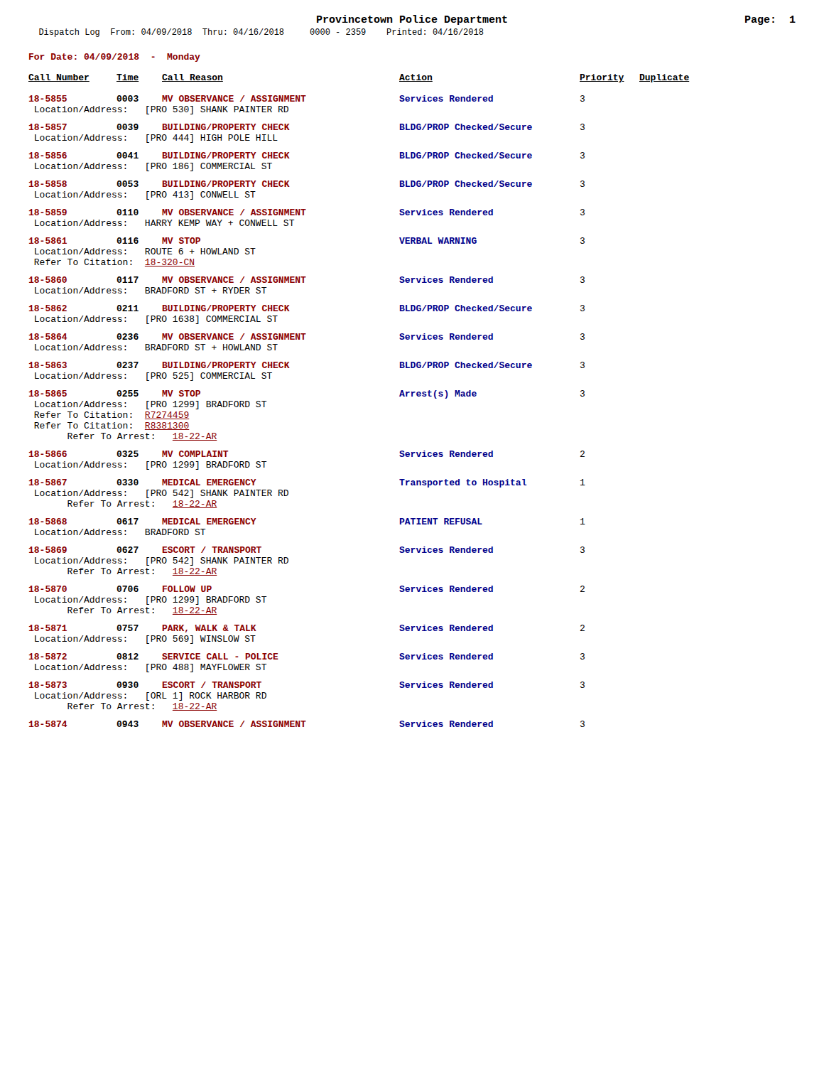Provincetown Police Department Page: 1
Dispatch Log From: 04/09/2018 Thru: 04/16/2018 0000 - 2359 Printed: 04/16/2018
For Date: 04/09/2018 - Monday
Call Number
Time
Call Reason
Action
Priority
Duplicate
18-5855
0003
MV OBSERVANCE / ASSIGNMENT
Services Rendered
3
Location/Address: [PRO 530] SHANK PAINTER RD
18-5857
0039
BUILDING/PROPERTY CHECK
BLDG/PROP Checked/Secure
3
Location/Address: [PRO 444] HIGH POLE HILL
18-5856
0041
BUILDING/PROPERTY CHECK
BLDG/PROP Checked/Secure
3
Location/Address: [PRO 186] COMMERCIAL ST
18-5858
0053
BUILDING/PROPERTY CHECK
BLDG/PROP Checked/Secure
3
Location/Address: [PRO 413] CONWELL ST
18-5859
0110
MV OBSERVANCE / ASSIGNMENT
Services Rendered
3
Location/Address: HARRY KEMP WAY + CONWELL ST
18-5861
0116
MV STOP
VERBAL WARNING
3
Location/Address: ROUTE 6 + HOWLAND ST
Refer To Citation: 18-320-CN
18-5860
0117
MV OBSERVANCE / ASSIGNMENT
Services Rendered
3
Location/Address: BRADFORD ST + RYDER ST
18-5862
0211
BUILDING/PROPERTY CHECK
BLDG/PROP Checked/Secure
3
Location/Address: [PRO 1638] COMMERCIAL ST
18-5864
0236
MV OBSERVANCE / ASSIGNMENT
Services Rendered
3
Location/Address: BRADFORD ST + HOWLAND ST
18-5863
0237
BUILDING/PROPERTY CHECK
BLDG/PROP Checked/Secure
3
Location/Address: [PRO 525] COMMERCIAL ST
18-5865
0255
MV STOP
Arrest(s) Made
3
Location/Address: [PRO 1299] BRADFORD ST
Refer To Citation: R7274459
Refer To Citation: R8381300
Refer To Arrest: 18-22-AR
18-5866
0325
MV COMPLAINT
Services Rendered
2
Location/Address: [PRO 1299] BRADFORD ST
18-5867
0330
MEDICAL EMERGENCY
Transported to Hospital
1
Location/Address: [PRO 542] SHANK PAINTER RD
Refer To Arrest: 18-22-AR
18-5868
0617
MEDICAL EMERGENCY
PATIENT REFUSAL
1
Location/Address: BRADFORD ST
18-5869
0627
ESCORT / TRANSPORT
Services Rendered
3
Location/Address: [PRO 542] SHANK PAINTER RD
Refer To Arrest: 18-22-AR
18-5870
0706
FOLLOW UP
Services Rendered
2
Location/Address: [PRO 1299] BRADFORD ST
Refer To Arrest: 18-22-AR
18-5871
0757
PARK, WALK & TALK
Services Rendered
2
Location/Address: [PRO 569] WINSLOW ST
18-5872
0812
SERVICE CALL - POLICE
Services Rendered
3
Location/Address: [PRO 488] MAYFLOWER ST
18-5873
0930
ESCORT / TRANSPORT
Services Rendered
3
Location/Address: [ORL 1] ROCK HARBOR RD
Refer To Arrest: 18-22-AR
18-5874
0943
MV OBSERVANCE / ASSIGNMENT
Services Rendered
3